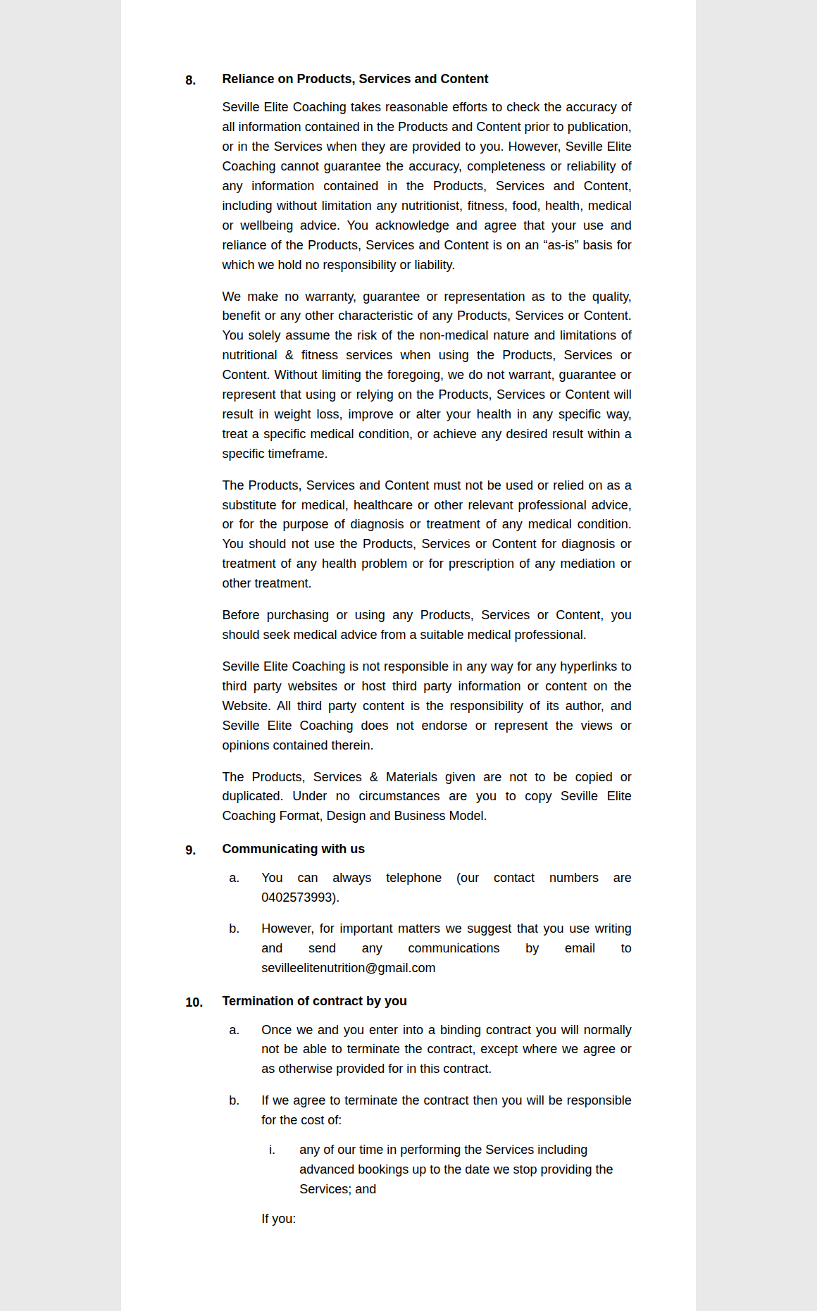Reliance on Products, Services and Content
Seville Elite Coaching takes reasonable efforts to check the accuracy of all information contained in the Products and Content prior to publication, or in the Services when they are provided to you. However, Seville Elite Coaching cannot guarantee the accuracy, completeness or reliability of any information contained in the Products, Services and Content, including without limitation any nutritionist, fitness, food, health, medical or wellbeing advice. You acknowledge and agree that your use and reliance of the Products, Services and Content is on an “as-is” basis for which we hold no responsibility or liability.
We make no warranty, guarantee or representation as to the quality, benefit or any other characteristic of any Products, Services or Content. You solely assume the risk of the non-medical nature and limitations of nutritional & fitness services when using the Products, Services or Content. Without limiting the foregoing, we do not warrant, guarantee or represent that using or relying on the Products, Services or Content will result in weight loss, improve or alter your health in any specific way, treat a specific medical condition, or achieve any desired result within a specific timeframe.
The Products, Services and Content must not be used or relied on as a substitute for medical, healthcare or other relevant professional advice, or for the purpose of diagnosis or treatment of any medical condition. You should not use the Products, Services or Content for diagnosis or treatment of any health problem or for prescription of any mediation or other treatment.
Before purchasing or using any Products, Services or Content, you should seek medical advice from a suitable medical professional.
Seville Elite Coaching is not responsible in any way for any hyperlinks to third party websites or host third party information or content on the Website. All third party content is the responsibility of its author, and Seville Elite Coaching does not endorse or represent the views or opinions contained therein.
The Products, Services & Materials given are not to be copied or duplicated. Under no circumstances are you to copy Seville Elite Coaching Format, Design and Business Model.
Communicating with us
You can always telephone (our contact numbers are 0402573993).
However, for important matters we suggest that you use writing and send any communications by email to sevilleelitenutrition@gmail.com
Termination of contract by you
Once we and you enter into a binding contract you will normally not be able to terminate the contract, except where we agree or as otherwise provided for in this contract.
If we agree to terminate the contract then you will be responsible for the cost of:
any of our time in performing the Services including advanced bookings up to the date we stop providing the Services; and
If you: